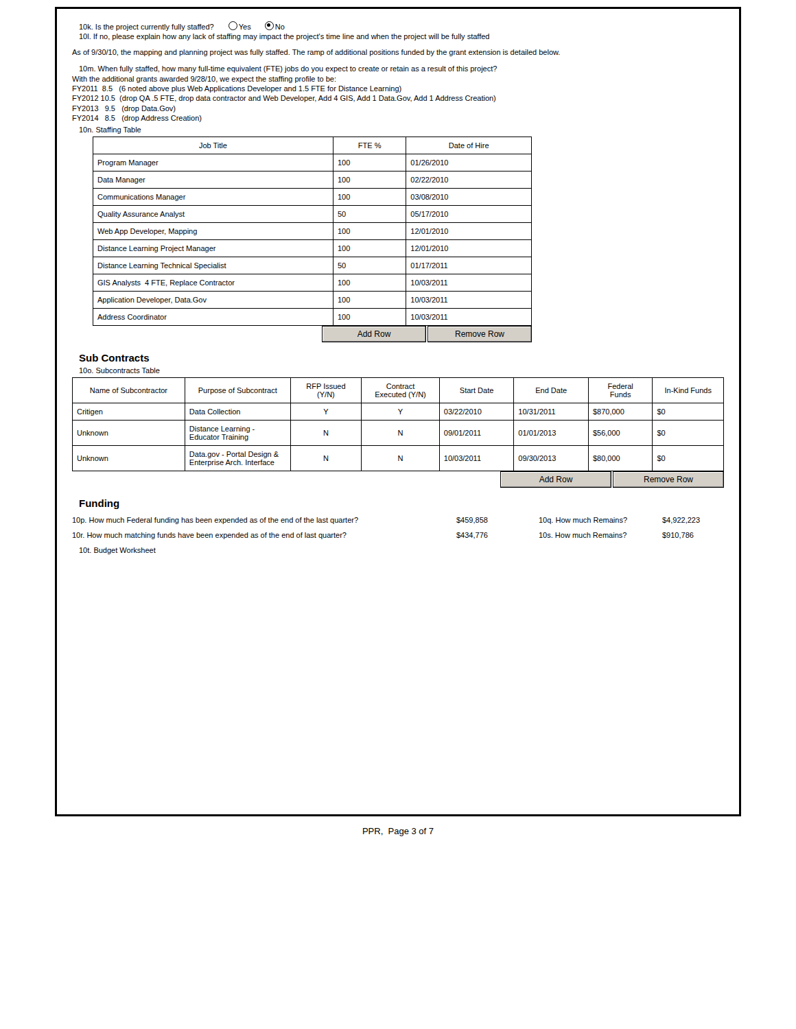10k. Is the project currently fully staffed? Yes No
10l. If no, please explain how any lack of staffing may impact the project's time line and when the project will be fully staffed
As of 9/30/10, the mapping and planning project was fully staffed. The ramp of additional positions funded by the grant extension is detailed below.
10m. When fully staffed, how many full-time equivalent (FTE) jobs do you expect to create or retain as a result of this project?
With the additional grants awarded 9/28/10, we expect the staffing profile to be:
FY2011 8.5 (6 noted above plus Web Applications Developer and 1.5 FTE for Distance Learning)
FY2012 10.5 (drop QA .5 FTE, drop data contractor and Web Developer, Add 4 GIS, Add 1 Data.Gov, Add 1 Address Creation)
FY2013 9.5 (drop Data.Gov)
FY2014 8.5 (drop Address Creation)
10n. Staffing Table
| Job Title | FTE % | Date of Hire |
| --- | --- | --- |
| Program Manager | 100 | 01/26/2010 |
| Data Manager | 100 | 02/22/2010 |
| Communications Manager | 100 | 03/08/2010 |
| Quality Assurance Analyst | 50 | 05/17/2010 |
| Web App Developer, Mapping | 100 | 12/01/2010 |
| Distance Learning Project Manager | 100 | 12/01/2010 |
| Distance Learning Technical Specialist | 50 | 01/17/2011 |
| GIS Analysts 4 FTE, Replace Contractor | 100 | 10/03/2011 |
| Application Developer, Data.Gov | 100 | 10/03/2011 |
| Address Coordinator | 100 | 10/03/2011 |
Add Row
Remove Row
Sub Contracts
10o. Subcontracts Table
| Name of Subcontractor | Purpose of Subcontract | RFP Issued (Y/N) | Contract Executed (Y/N) | Start Date | End Date | Federal Funds | In-Kind Funds |
| --- | --- | --- | --- | --- | --- | --- | --- |
| Critigen | Data Collection | Y | Y | 03/22/2010 | 10/31/2011 | $870,000 | $0 |
| Unknown | Distance Learning - Educator Training | N | N | 09/01/2011 | 01/01/2013 | $56,000 | $0 |
| Unknown | Data.gov - Portal Design & Enterprise Arch. Interface | N | N | 10/03/2011 | 09/30/2013 | $80,000 | $0 |
Add Row
Remove Row
Funding
10p. How much Federal funding has been expended as of the end of the last quarter? $459,858 10q. How much Remains? $4,922,223
10r. How much matching funds have been expended as of the end of last quarter? $434,776 10s. How much Remains? $910,786
10t. Budget Worksheet
PPR, Page 3 of 7